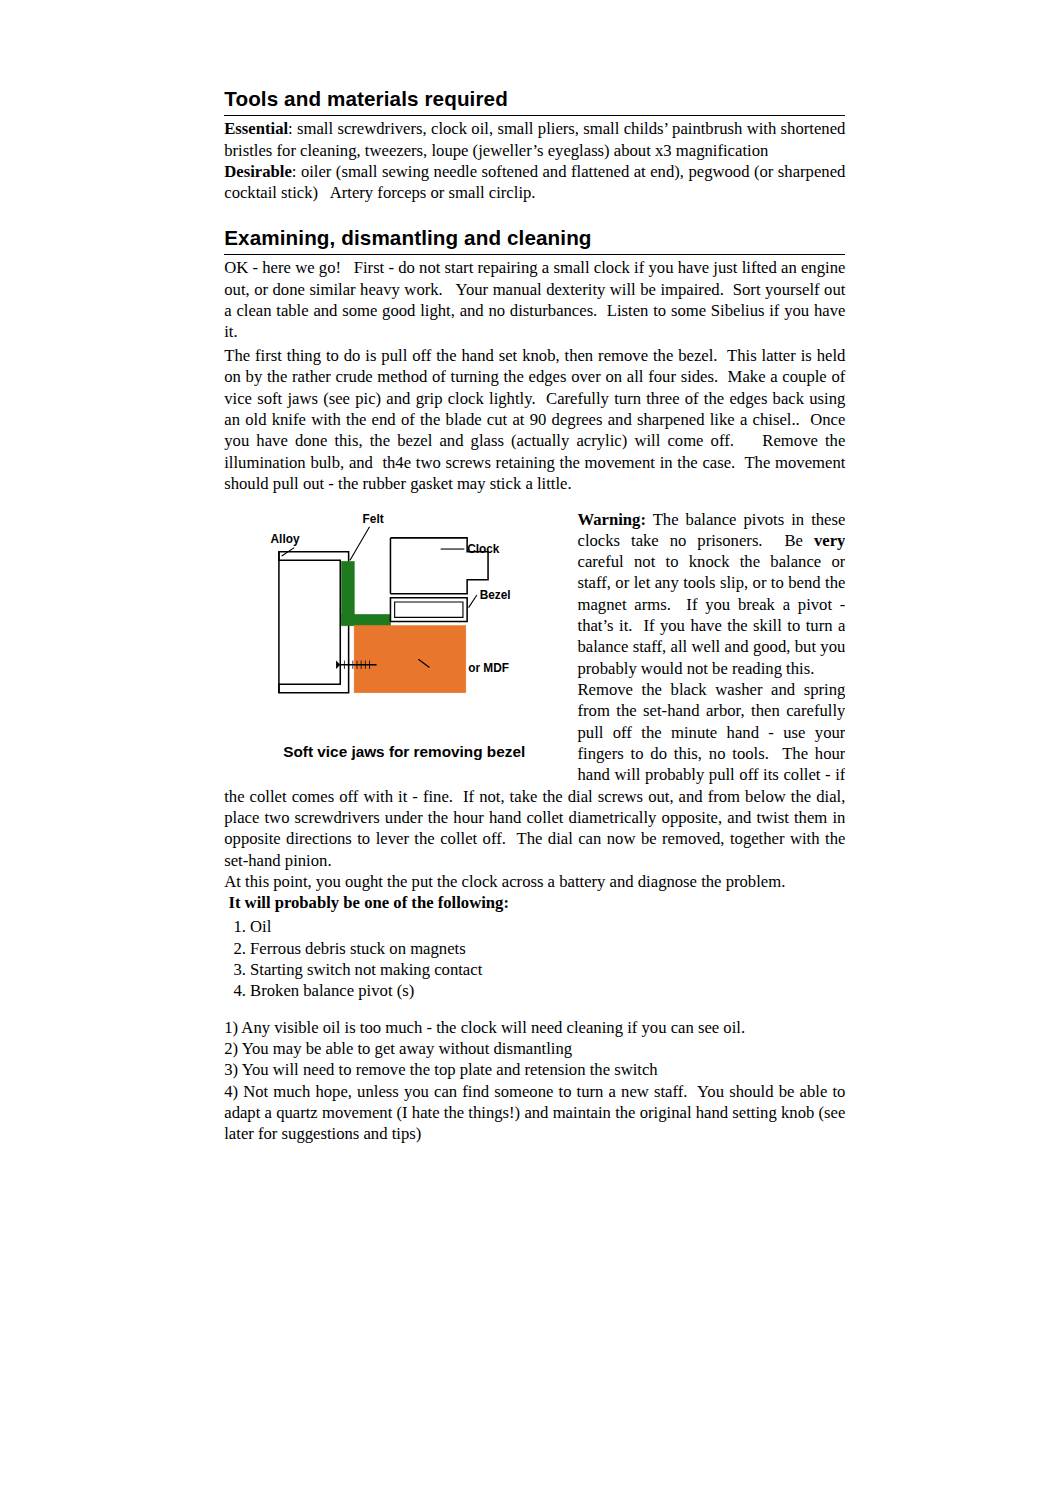Tools and materials required
Essential: small screwdrivers, clock oil, small pliers, small childs’ paintbrush with shortened bristles for cleaning, tweezers, loupe (jeweller’s eyeglass) about x3 magnification
Desirable: oiler (small sewing needle softened and flattened at end), pegwood (or sharpened cocktail stick) Artery forceps or small circlip.
Examining, dismantling and cleaning
OK - here we go! First - do not start repairing a small clock if you have just lifted an engine out, or done similar heavy work. Your manual dexterity will be impaired. Sort yourself out a clean table and some good light, and no disturbances. Listen to some Sibelius if you have it.
The first thing to do is pull off the hand set knob, then remove the bezel. This latter is held on by the rather crude method of turning the edges over on all four sides. Make a couple of vice soft jaws (see pic) and grip clock lightly. Carefully turn three of the edges back using an old knife with the end of the blade cut at 90 degrees and sharpened like a chisel.. Once you have done this, the bezel and glass (actually acrylic) will come off. Remove the illumination bulb, and th4e two screws retaining the movement in the case. The movement should pull out - the rubber gasket may stick a little.
Felt Alloy Clock Bezel Wood or MDF
Soft vice jaws for removing bezel
Warning: The balance pivots in these clocks take no prisoners. Be very careful not to knock the balance or staff, or let any tools slip, or to bend the magnet arms. If you break a pivot - that’s it. If you have the skill to turn a balance staff, all well and good, but you probably would not be reading this.
Remove the black washer and spring from the set-hand arbor, then carefully pull off the minute hand - use your fingers to do this, no tools. The hour hand will probably pull off its collet - if the collet comes off with it - fine. If not, take the dial screws out, and from below the dial, place two screwdrivers under the hour hand collet diametrically opposite, and twist them in opposite directions to lever the collet off. The dial can now be removed, together with the set-hand pinion.
At this point, you ought the put the clock across a battery and diagnose the problem.
It will probably be one of the following:
Oil
Ferrous debris stuck on magnets
Starting switch not making contact
Broken balance pivot (s)
1) Any visible oil is too much - the clock will need cleaning if you can see oil.
2) You may be able to get away without dismantling
3) You will need to remove the top plate and retension the switch
4) Not much hope, unless you can find someone to turn a new staff. You should be able to adapt a quartz movement (I hate the things!) and maintain the original hand setting knob (see later for suggestions and tips)